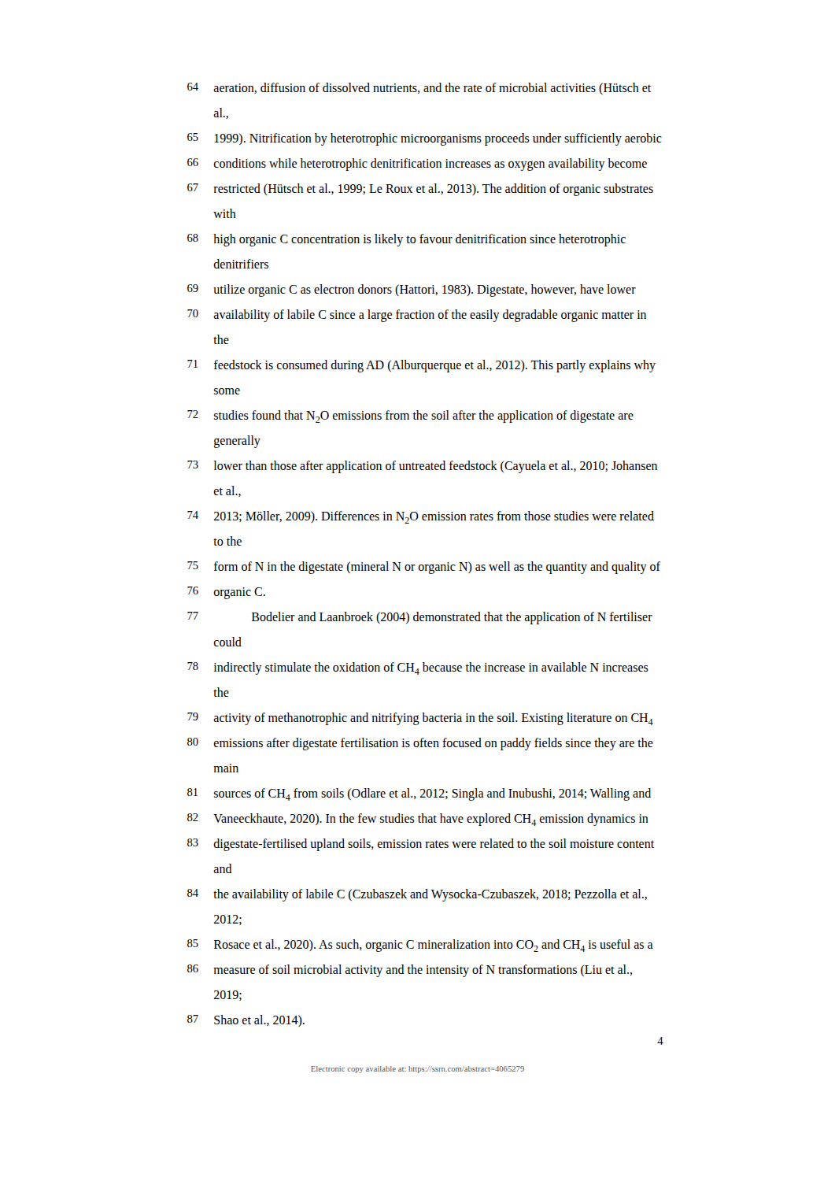aeration, diffusion of dissolved nutrients, and the rate of microbial activities (Hütsch et al.,
1999). Nitrification by heterotrophic microorganisms proceeds under sufficiently aerobic
conditions while heterotrophic denitrification increases as oxygen availability become
restricted (Hütsch et al., 1999; Le Roux et al., 2013). The addition of organic substrates with
high organic C concentration is likely to favour denitrification since heterotrophic denitrifiers
utilize organic C as electron donors (Hattori, 1983). Digestate, however, have lower
availability of labile C since a large fraction of the easily degradable organic matter in the
feedstock is consumed during AD (Alburquerque et al., 2012). This partly explains why some
studies found that N2O emissions from the soil after the application of digestate are generally
lower than those after application of untreated feedstock (Cayuela et al., 2010; Johansen et al.,
2013; Möller, 2009). Differences in N2O emission rates from those studies were related to the
form of N in the digestate (mineral N or organic N) as well as the quantity and quality of
organic C.
Bodelier and Laanbroek (2004) demonstrated that the application of N fertiliser could
indirectly stimulate the oxidation of CH4 because the increase in available N increases the
activity of methanotrophic and nitrifying bacteria in the soil. Existing literature on CH4
emissions after digestate fertilisation is often focused on paddy fields since they are the main
sources of CH4 from soils (Odlare et al., 2012; Singla and Inubushi, 2014; Walling and
Vaneeckhaute, 2020). In the few studies that have explored CH4 emission dynamics in
digestate-fertilised upland soils, emission rates were related to the soil moisture content and
the availability of labile C (Czubaszek and Wysocka-Czubaszek, 2018; Pezzolla et al., 2012;
Rosace et al., 2020). As such, organic C mineralization into CO2 and CH4 is useful as a
measure of soil microbial activity and the intensity of N transformations (Liu et al., 2019;
Shao et al., 2014).
4
Electronic copy available at: https://ssrn.com/abstract=4065279